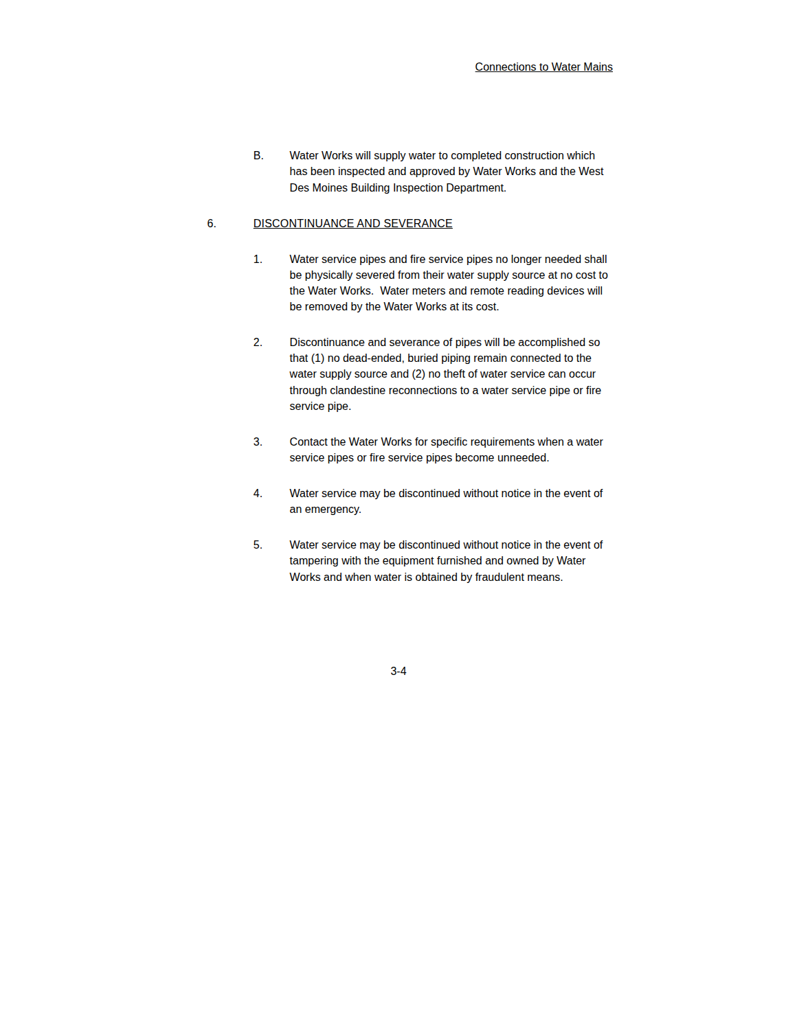Connections to Water Mains
B.
Water Works will supply water to completed construction which has been inspected and approved by Water Works and the West Des Moines Building Inspection Department.
6.
DISCONTINUANCE AND SEVERANCE
1.
Water service pipes and fire service pipes no longer needed shall be physically severed from their water supply source at no cost to the Water Works. Water meters and remote reading devices will be removed by the Water Works at its cost.
2.
Discontinuance and severance of pipes will be accomplished so that (1) no dead-ended, buried piping remain connected to the water supply source and (2) no theft of water service can occur through clandestine reconnections to a water service pipe or fire service pipe.
3.
Contact the Water Works for specific requirements when a water service pipes or fire service pipes become unneeded.
4.
Water service may be discontinued without notice in the event of an emergency.
5.
Water service may be discontinued without notice in the event of tampering with the equipment furnished and owned by Water Works and when water is obtained by fraudulent means.
3-4